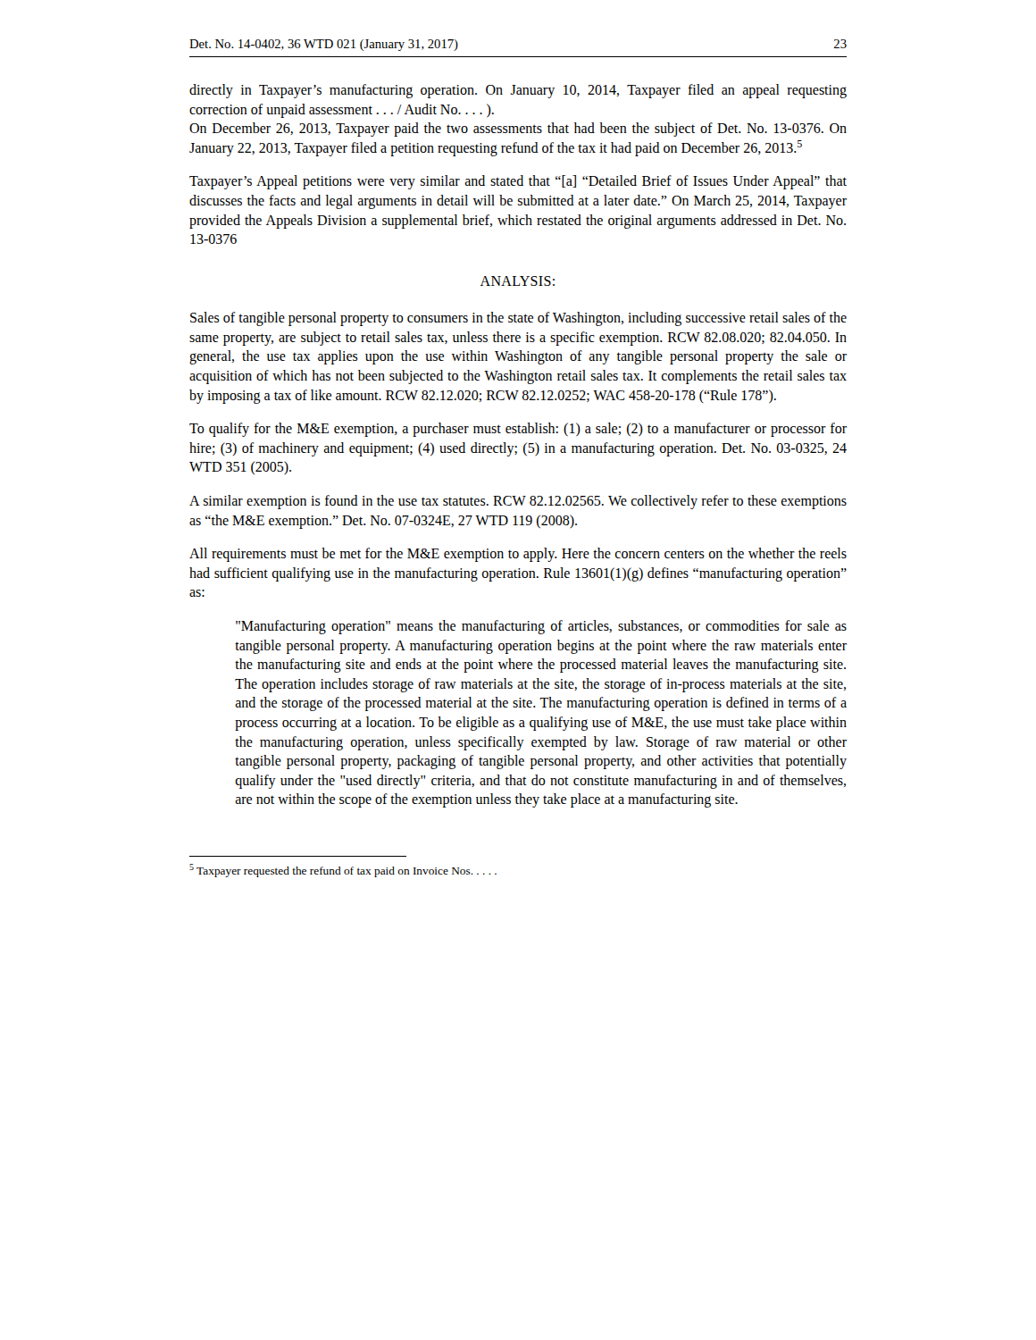Det. No. 14-0402, 36 WTD 021 (January 31, 2017) 23
directly in Taxpayer’s manufacturing operation. On January 10, 2014, Taxpayer filed an appeal requesting correction of unpaid assessment . . . / Audit No. . . . ).
On December 26, 2013, Taxpayer paid the two assessments that had been the subject of Det. No. 13-0376. On January 22, 2013, Taxpayer filed a petition requesting refund of the tax it had paid on December 26, 2013.5
Taxpayer’s Appeal petitions were very similar and stated that “[a] “Detailed Brief of Issues Under Appeal” that discusses the facts and legal arguments in detail will be submitted at a later date.” On March 25, 2014, Taxpayer provided the Appeals Division a supplemental brief, which restated the original arguments addressed in Det. No. 13-0376
ANALYSIS:
Sales of tangible personal property to consumers in the state of Washington, including successive retail sales of the same property, are subject to retail sales tax, unless there is a specific exemption. RCW 82.08.020; 82.04.050. In general, the use tax applies upon the use within Washington of any tangible personal property the sale or acquisition of which has not been subjected to the Washington retail sales tax. It complements the retail sales tax by imposing a tax of like amount. RCW 82.12.020; RCW 82.12.0252; WAC 458-20-178 (“Rule 178”).
To qualify for the M&E exemption, a purchaser must establish: (1) a sale; (2) to a manufacturer or processor for hire; (3) of machinery and equipment; (4) used directly; (5) in a manufacturing operation. Det. No. 03-0325, 24 WTD 351 (2005).
A similar exemption is found in the use tax statutes. RCW 82.12.02565. We collectively refer to these exemptions as “the M&E exemption.” Det. No. 07-0324E, 27 WTD 119 (2008).
All requirements must be met for the M&E exemption to apply. Here the concern centers on the whether the reels had sufficient qualifying use in the manufacturing operation. Rule 13601(1)(g) defines “manufacturing operation” as:
"Manufacturing operation" means the manufacturing of articles, substances, or commodities for sale as tangible personal property. A manufacturing operation begins at the point where the raw materials enter the manufacturing site and ends at the point where the processed material leaves the manufacturing site. The operation includes storage of raw materials at the site, the storage of in-process materials at the site, and the storage of the processed material at the site. The manufacturing operation is defined in terms of a process occurring at a location. To be eligible as a qualifying use of M&E, the use must take place within the manufacturing operation, unless specifically exempted by law. Storage of raw material or other tangible personal property, packaging of tangible personal property, and other activities that potentially qualify under the "used directly" criteria, and that do not constitute manufacturing in and of themselves, are not within the scope of the exemption unless they take place at a manufacturing site.
5 Taxpayer requested the refund of tax paid on Invoice Nos. . . . .